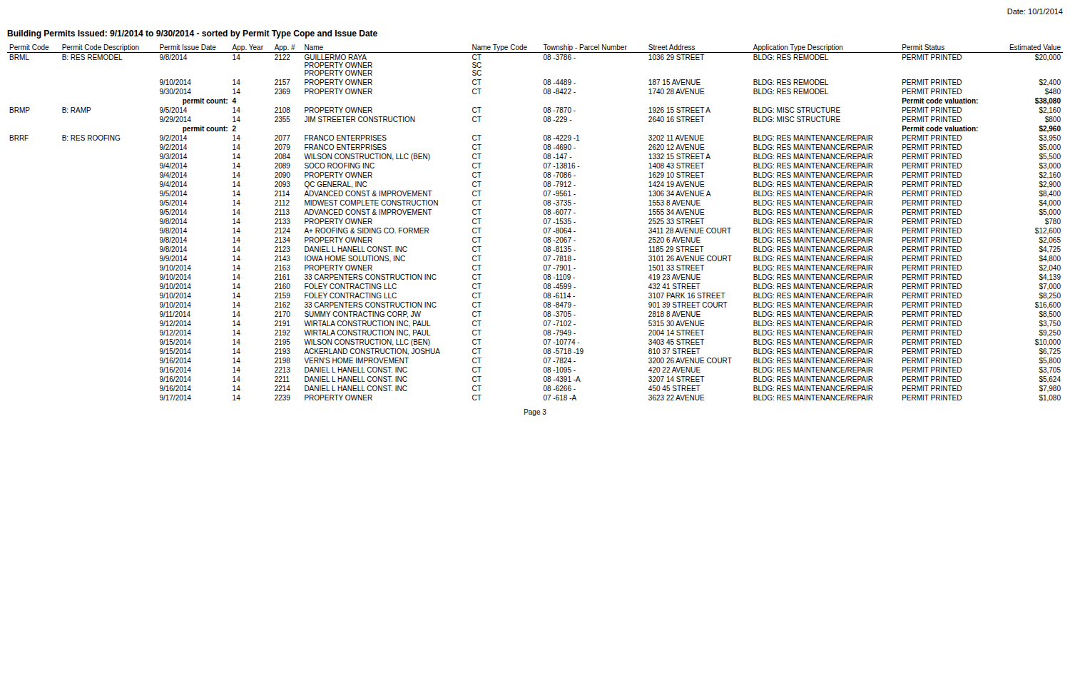Date: 10/1/2014
Building Permits Issued: 9/1/2014 to 9/30/2014 - sorted by Permit Type Cope and Issue Date
| Permit Code | Permit Code Description | Permit Issue Date | App. Year | App. # | Name | Name Type Code | Township - Parcel Number | Street Address | Application Type Description | Permit Status | Estimated Value |
| --- | --- | --- | --- | --- | --- | --- | --- | --- | --- | --- | --- |
| BRML | B: RES REMODEL | 9/8/2014 | 14 | 2122 | GUILLERMO RAYA PROPERTY OWNER PROPERTY OWNER | CT SC SC | 08 -3786 - | 1036 29 STREET | BLDG: RES REMODEL | PERMIT PRINTED | $20,000 |
| | | 9/10/2014 | 14 | 2157 | PROPERTY OWNER | CT | 08 -4489 - | 187 15 AVENUE | BLDG: RES REMODEL | PERMIT PRINTED | $2,400 |
| | | 9/30/2014 | 14 | 2369 | PROPERTY OWNER | CT | 08 -8422 - | 1740 28 AVENUE | BLDG: RES REMODEL | PERMIT PRINTED | $480 |
| permit count: | 4 | | Permit code valuation: | $38,080 |
| BRMP | B: RAMP | 9/5/2014 | 14 | 2108 | PROPERTY OWNER | CT | 08 -7870 - | 1926 15 STREET A | BLDG: MISC STRUCTURE | PERMIT PRINTED | $2,160 |
| | | 9/29/2014 | 14 | 2355 | JIM STREETER CONSTRUCTION | CT | 08 -229 - | 2640 16 STREET | BLDG: MISC STRUCTURE | PERMIT PRINTED | $800 |
| permit count: | 2 | | Permit code valuation: | $2,960 |
| BRRF | B: RES ROOFING | 9/2/2014 | 14 | 2077 | FRANCO ENTERPRISES | CT | 08 -4229 -1 | 3202 11 AVENUE | BLDG: RES MAINTENANCE/REPAIR | PERMIT PRINTED | $3,950 |
| | | 9/2/2014 | 14 | 2079 | FRANCO ENTERPRISES | CT | 08 -4690 - | 2620 12 AVENUE | BLDG: RES MAINTENANCE/REPAIR | PERMIT PRINTED | $5,000 |
| | | 9/3/2014 | 14 | 2084 | WILSON CONSTRUCTION, LLC (BEN) | CT | 08 -147 - | 1332 15 STREET A | BLDG: RES MAINTENANCE/REPAIR | PERMIT PRINTED | $5,500 |
| | | 9/4/2014 | 14 | 2089 | SOCO ROOFING INC | CT | 07 -13816 - | 1408 43 STREET | BLDG: RES MAINTENANCE/REPAIR | PERMIT PRINTED | $3,000 |
| | | 9/4/2014 | 14 | 2090 | PROPERTY OWNER | CT | 08 -7086 - | 1629 10 STREET | BLDG: RES MAINTENANCE/REPAIR | PERMIT PRINTED | $2,160 |
| | | 9/4/2014 | 14 | 2093 | QC GENERAL, INC | CT | 08 -7912 - | 1424 19 AVENUE | BLDG: RES MAINTENANCE/REPAIR | PERMIT PRINTED | $2,900 |
| | | 9/5/2014 | 14 | 2114 | ADVANCED CONST & IMPROVEMENT | CT | 07 -9561 - | 1306 34 AVENUE A | BLDG: RES MAINTENANCE/REPAIR | PERMIT PRINTED | $8,400 |
| | | 9/5/2014 | 14 | 2112 | MIDWEST COMPLETE CONSTRUCTION | CT | 08 -3735 - | 1553 8 AVENUE | BLDG: RES MAINTENANCE/REPAIR | PERMIT PRINTED | $4,000 |
| | | 9/5/2014 | 14 | 2113 | ADVANCED CONST & IMPROVEMENT | CT | 08 -6077 - | 1555 34 AVENUE | BLDG: RES MAINTENANCE/REPAIR | PERMIT PRINTED | $5,000 |
| | | 9/8/2014 | 14 | 2133 | PROPERTY OWNER | CT | 07 -1535 - | 2525 33 STREET | BLDG: RES MAINTENANCE/REPAIR | PERMIT PRINTED | $780 |
| | | 9/8/2014 | 14 | 2124 | A+ ROOFING & SIDING CO. FORMER | CT | 07 -8064 - | 3411 28 AVENUE COURT | BLDG: RES MAINTENANCE/REPAIR | PERMIT PRINTED | $12,600 |
| | | 9/8/2014 | 14 | 2134 | PROPERTY OWNER | CT | 08 -2067 - | 2520 6 AVENUE | BLDG: RES MAINTENANCE/REPAIR | PERMIT PRINTED | $2,065 |
| | | 9/8/2014 | 14 | 2123 | DANIEL L HANELL CONST. INC | CT | 08 -8135 - | 1185 29 STREET | BLDG: RES MAINTENANCE/REPAIR | PERMIT PRINTED | $4,725 |
| | | 9/9/2014 | 14 | 2143 | IOWA HOME SOLUTIONS, INC | CT | 07 -7818 - | 3101 26 AVENUE COURT | BLDG: RES MAINTENANCE/REPAIR | PERMIT PRINTED | $4,800 |
| | | 9/10/2014 | 14 | 2163 | PROPERTY OWNER | CT | 07 -7901 - | 1501 33 STREET | BLDG: RES MAINTENANCE/REPAIR | PERMIT PRINTED | $2,040 |
| | | 9/10/2014 | 14 | 2161 | 33 CARPENTERS CONSTRUCTION INC | CT | 08 -1109 - | 419 23 AVENUE | BLDG: RES MAINTENANCE/REPAIR | PERMIT PRINTED | $4,139 |
| | | 9/10/2014 | 14 | 2160 | FOLEY CONTRACTING LLC | CT | 08 -4599 - | 432 41 STREET | BLDG: RES MAINTENANCE/REPAIR | PERMIT PRINTED | $7,000 |
| | | 9/10/2014 | 14 | 2159 | FOLEY CONTRACTING LLC | CT | 08 -6114 - | 3107 PARK 16 STREET | BLDG: RES MAINTENANCE/REPAIR | PERMIT PRINTED | $8,250 |
| | | 9/10/2014 | 14 | 2162 | 33 CARPENTERS CONSTRUCTION INC | CT | 08 -8479 - | 901 39 STREET COURT | BLDG: RES MAINTENANCE/REPAIR | PERMIT PRINTED | $16,600 |
| | | 9/11/2014 | 14 | 2170 | SUMMY CONTRACTING CORP, JW | CT | 08 -3705 - | 2818 8 AVENUE | BLDG: RES MAINTENANCE/REPAIR | PERMIT PRINTED | $8,500 |
| | | 9/12/2014 | 14 | 2191 | WIRTALA CONSTRUCTION INC, PAUL | CT | 07 -7102 - | 5315 30 AVENUE | BLDG: RES MAINTENANCE/REPAIR | PERMIT PRINTED | $3,750 |
| | | 9/12/2014 | 14 | 2192 | WIRTALA CONSTRUCTION INC, PAUL | CT | 08 -7949 - | 2004 14 STREET | BLDG: RES MAINTENANCE/REPAIR | PERMIT PRINTED | $9,250 |
| | | 9/15/2014 | 14 | 2195 | WILSON CONSTRUCTION, LLC (BEN) | CT | 07 -10774 - | 3403 45 STREET | BLDG: RES MAINTENANCE/REPAIR | PERMIT PRINTED | $10,000 |
| | | 9/15/2014 | 14 | 2193 | ACKERLAND CONSTRUCTION, JOSHUA | CT | 08 -5718 -19 | 810 37 STREET | BLDG: RES MAINTENANCE/REPAIR | PERMIT PRINTED | $6,725 |
| | | 9/16/2014 | 14 | 2198 | VERN'S HOME IMPROVEMENT | CT | 07 -7824 - | 3200 26 AVENUE COURT | BLDG: RES MAINTENANCE/REPAIR | PERMIT PRINTED | $5,800 |
| | | 9/16/2014 | 14 | 2213 | DANIEL L HANELL CONST. INC | CT | 08 -1095 - | 420 22 AVENUE | BLDG: RES MAINTENANCE/REPAIR | PERMIT PRINTED | $3,705 |
| | | 9/16/2014 | 14 | 2211 | DANIEL L HANELL CONST. INC | CT | 08 -4391 -A | 3207 14 STREET | BLDG: RES MAINTENANCE/REPAIR | PERMIT PRINTED | $5,624 |
| | | 9/16/2014 | 14 | 2214 | DANIEL L HANELL CONST. INC | CT | 08 -6266 - | 450 45 STREET | BLDG: RES MAINTENANCE/REPAIR | PERMIT PRINTED | $7,980 |
| | | 9/17/2014 | 14 | 2239 | PROPERTY OWNER | CT | 07 -618 -A | 3623 22 AVENUE | BLDG: RES MAINTENANCE/REPAIR | PERMIT PRINTED | $1,080 |
Page 3